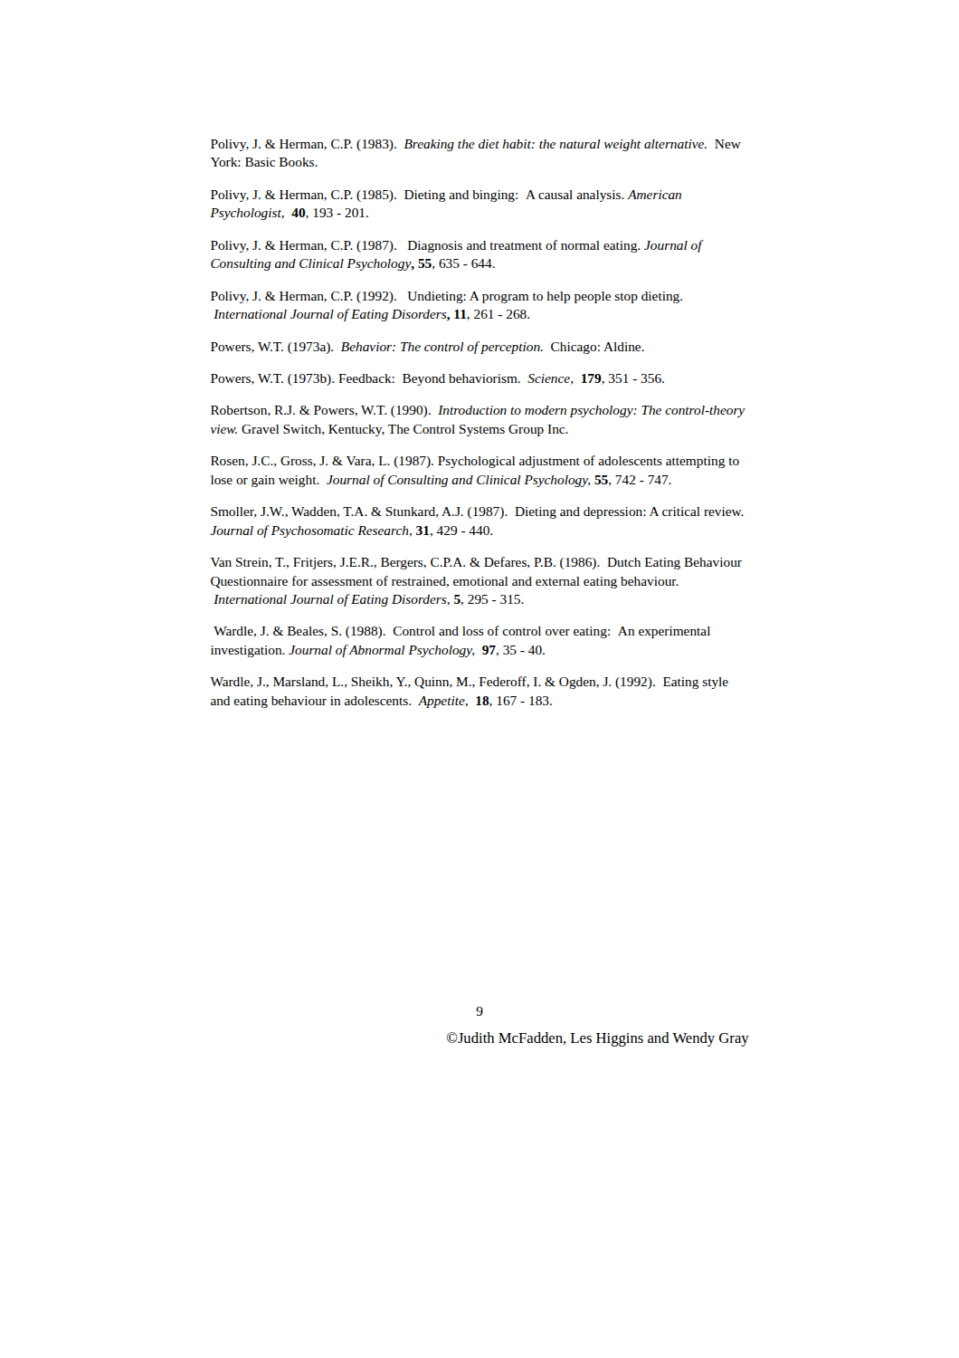Polivy, J. & Herman, C.P. (1983). Breaking the diet habit: the natural weight alternative. New York: Basic Books.
Polivy, J. & Herman, C.P. (1985). Dieting and binging: A causal analysis. American Psychologist, 40, 193 - 201.
Polivy, J. & Herman, C.P. (1987). Diagnosis and treatment of normal eating. Journal of Consulting and Clinical Psychology, 55, 635 - 644.
Polivy, J. & Herman, C.P. (1992). Undieting: A program to help people stop dieting. International Journal of Eating Disorders, 11, 261 - 268.
Powers, W.T. (1973a). Behavior: The control of perception. Chicago: Aldine.
Powers, W.T. (1973b). Feedback: Beyond behaviorism. Science, 179, 351 - 356.
Robertson, R.J. & Powers, W.T. (1990). Introduction to modern psychology: The control-theory view. Gravel Switch, Kentucky, The Control Systems Group Inc.
Rosen, J.C., Gross, J. & Vara, L. (1987). Psychological adjustment of adolescents attempting to lose or gain weight. Journal of Consulting and Clinical Psychology, 55, 742 - 747.
Smoller, J.W., Wadden, T.A. & Stunkard, A.J. (1987). Dieting and depression: A critical review. Journal of Psychosomatic Research, 31, 429 - 440.
Van Strein, T., Fritjers, J.E.R., Bergers, C.P.A. & Defares, P.B. (1986). Dutch Eating Behaviour Questionnaire for assessment of restrained, emotional and external eating behaviour. International Journal of Eating Disorders, 5, 295 - 315.
Wardle, J. & Beales, S. (1988). Control and loss of control over eating: An experimental investigation. Journal of Abnormal Psychology, 97, 35 - 40.
Wardle, J., Marsland, L., Sheikh, Y., Quinn, M., Federoff, I. & Ogden, J. (1992). Eating style and eating behaviour in adolescents. Appetite, 18, 167 - 183.
9
©Judith McFadden, Les Higgins and Wendy Gray